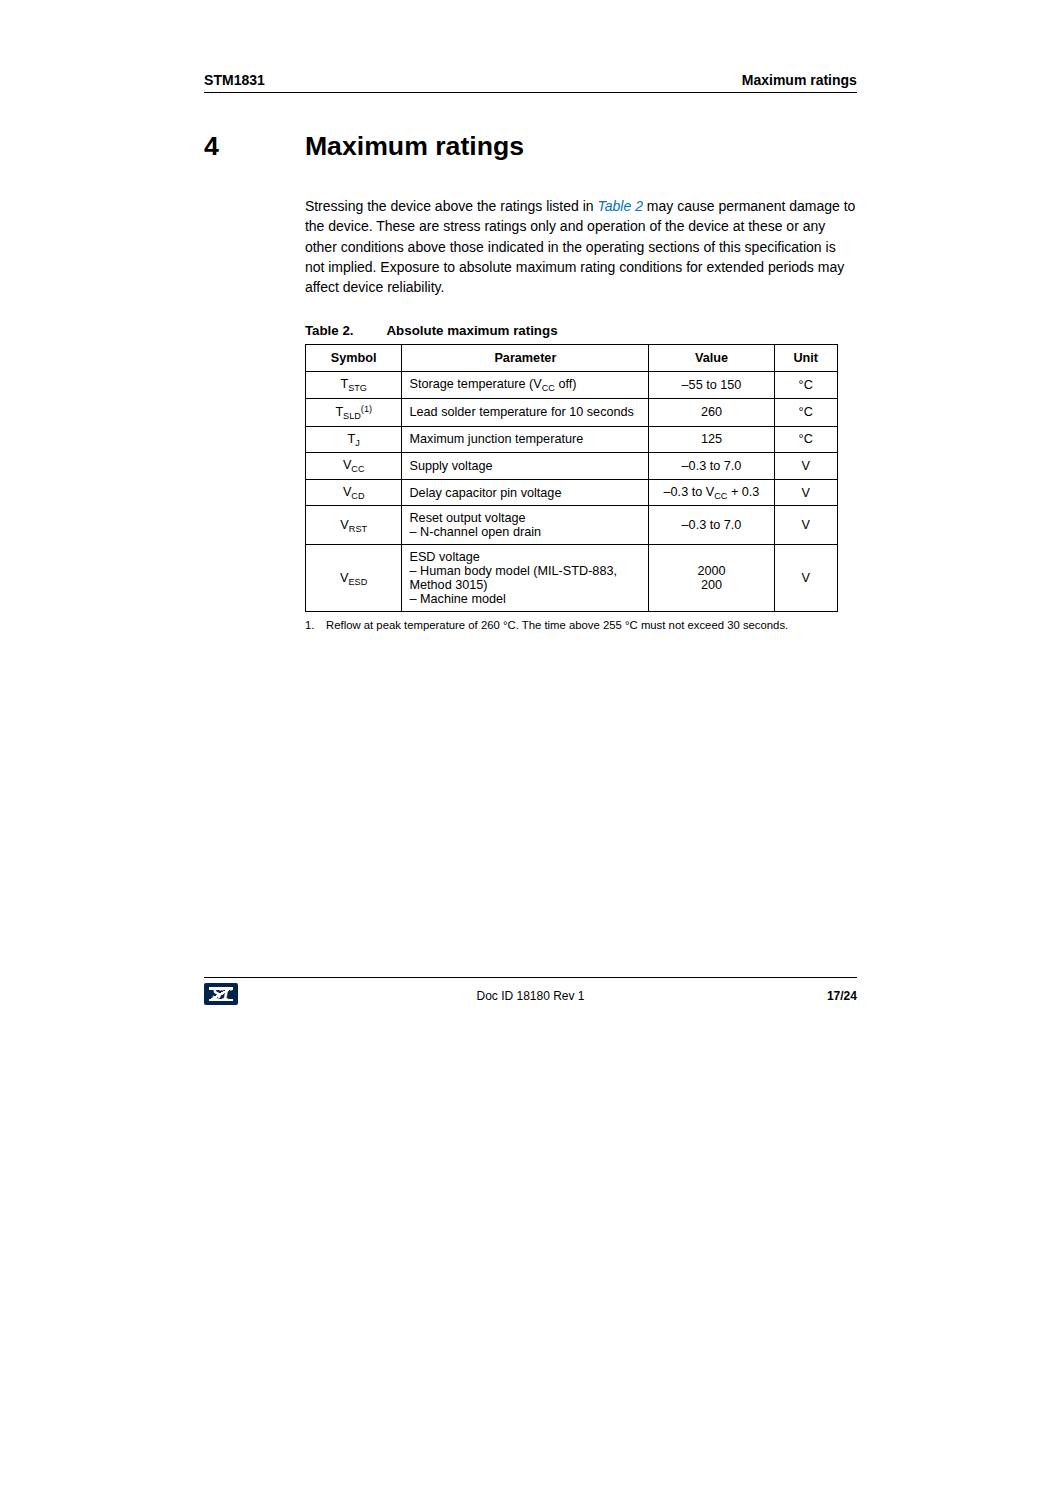STM1831 Maximum ratings
4 Maximum ratings
Stressing the device above the ratings listed in Table 2 may cause permanent damage to the device. These are stress ratings only and operation of the device at these or any other conditions above those indicated in the operating sections of this specification is not implied. Exposure to absolute maximum rating conditions for extended periods may affect device reliability.
Table 2. Absolute maximum ratings
| Symbol | Parameter | Value | Unit |
| --- | --- | --- | --- |
| T STG | Storage temperature (V CC off) | –55 to 150 | °C |
| T SLD (1) | Lead solder temperature for 10 seconds | 260 | °C |
| T J | Maximum junction temperature | 125 | °C |
| V CC | Supply voltage | –0.3 to 7.0 | V |
| V CD | Delay capacitor pin voltage | –0.3 to V CC + 0.3 | V |
| V RST | Reset output voltage – N-channel open drain | –0.3 to 7.0 | V |
| V ESD | ESD voltage – Human body model (MIL-STD-883, Method 3015) – Machine model | 2000 200 | V |
1. Reflow at peak temperature of 260 °C. The time above 255 °C must not exceed 30 seconds.
ST
Doc ID 18180 Rev 1
17/24